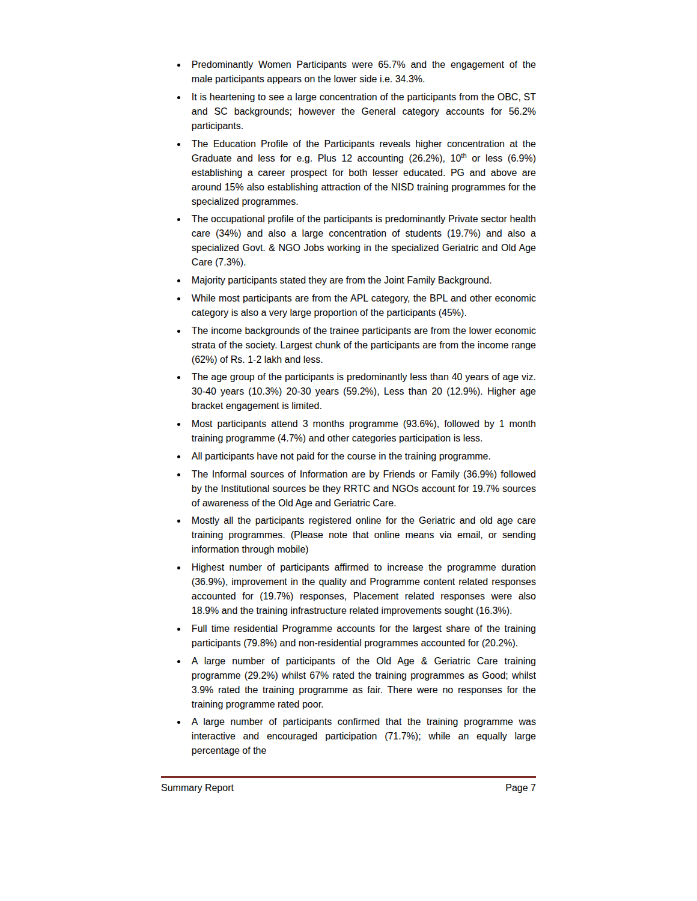Predominantly Women Participants were 65.7% and the engagement of the male participants appears on the lower side i.e. 34.3%.
It is heartening to see a large concentration of the participants from the OBC, ST and SC backgrounds; however the General category accounts for 56.2% participants.
The Education Profile of the Participants reveals higher concentration at the Graduate and less for e.g. Plus 12 accounting (26.2%), 10th or less (6.9%) establishing a career prospect for both lesser educated. PG and above are around 15% also establishing attraction of the NISD training programmes for the specialized programmes.
The occupational profile of the participants is predominantly Private sector health care (34%) and also a large concentration of students (19.7%) and also a specialized Govt. & NGO Jobs working in the specialized Geriatric and Old Age Care (7.3%).
Majority participants stated they are from the Joint Family Background.
While most participants are from the APL category, the BPL and other economic category is also a very large proportion of the participants (45%).
The income backgrounds of the trainee participants are from the lower economic strata of the society. Largest chunk of the participants are from the income range (62%) of Rs. 1-2 lakh and less.
The age group of the participants is predominantly less than 40 years of age viz. 30-40 years (10.3%) 20-30 years (59.2%), Less than 20 (12.9%). Higher age bracket engagement is limited.
Most participants attend 3 months programme (93.6%), followed by 1 month training programme (4.7%) and other categories participation is less.
All participants have not paid for the course in the training programme.
The Informal sources of Information are by Friends or Family (36.9%) followed by the Institutional sources be they RRTC and NGOs account for 19.7% sources of awareness of the Old Age and Geriatric Care.
Mostly all the participants registered online for the Geriatric and old age care training programmes. (Please note that online means via email, or sending information through mobile)
Highest number of participants affirmed to increase the programme duration (36.9%), improvement in the quality and Programme content related responses accounted for (19.7%) responses, Placement related responses were also 18.9% and the training infrastructure related improvements sought (16.3%).
Full time residential Programme accounts for the largest share of the training participants (79.8%) and non-residential programmes accounted for (20.2%).
A large number of participants of the Old Age & Geriatric Care training programme (29.2%) whilst 67% rated the training programmes as Good; whilst 3.9% rated the training programme as fair. There were no responses for the training programme rated poor.
A large number of participants confirmed that the training programme was interactive and encouraged participation (71.7%); while an equally large percentage of the
Summary Report Page 7